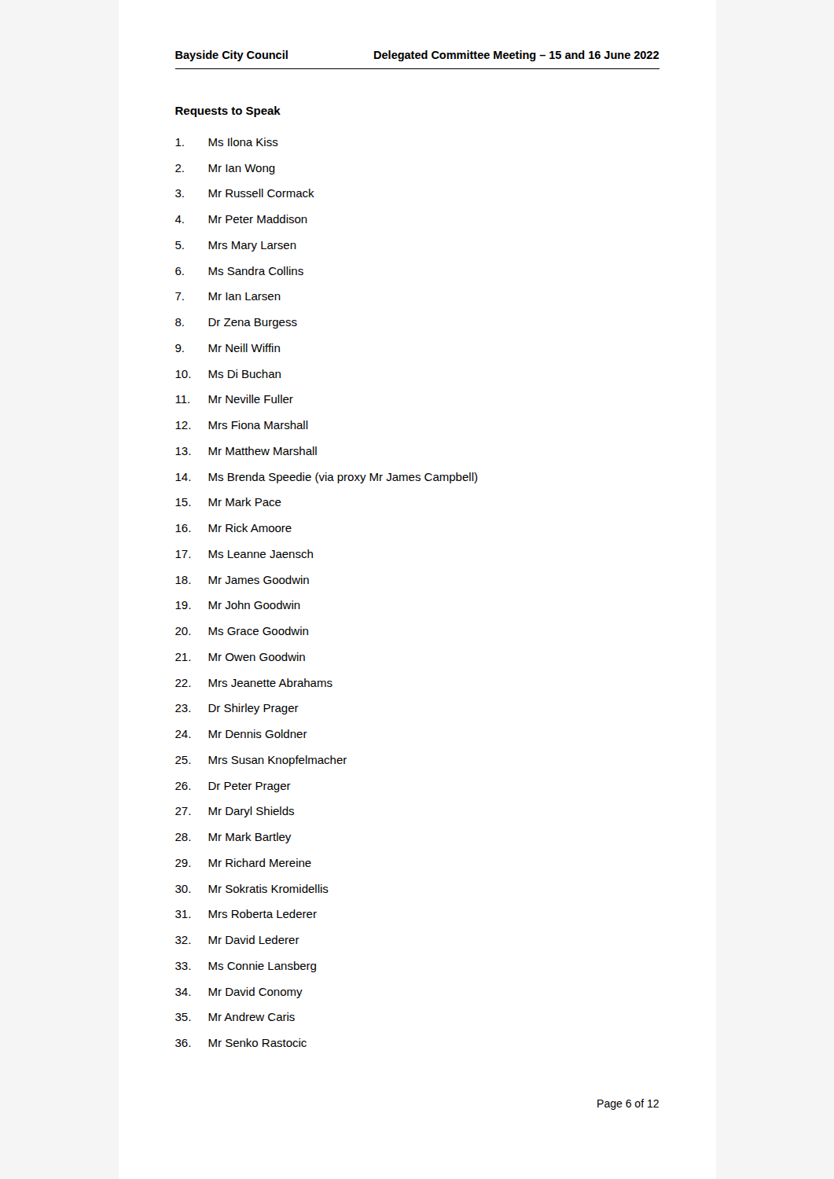Bayside City Council Delegated Committee Meeting – 15 and 16 June 2022
Requests to Speak
1. Ms Ilona Kiss
2. Mr Ian Wong
3. Mr Russell Cormack
4. Mr Peter Maddison
5. Mrs Mary Larsen
6. Ms Sandra Collins
7. Mr Ian Larsen
8. Dr Zena Burgess
9. Mr Neill Wiffin
10. Ms Di Buchan
11. Mr Neville Fuller
12. Mrs Fiona Marshall
13. Mr Matthew Marshall
14. Ms Brenda Speedie (via proxy Mr James Campbell)
15. Mr Mark Pace
16. Mr Rick Amoore
17. Ms Leanne Jaensch
18. Mr James Goodwin
19. Mr John Goodwin
20. Ms Grace Goodwin
21. Mr Owen Goodwin
22. Mrs Jeanette Abrahams
23. Dr Shirley Prager
24. Mr Dennis Goldner
25. Mrs Susan Knopfelmacher
26. Dr Peter Prager
27. Mr Daryl Shields
28. Mr Mark Bartley
29. Mr Richard Mereine
30. Mr Sokratis Kromidellis
31. Mrs Roberta Lederer
32. Mr David Lederer
33. Ms Connie Lansberg
34. Mr David Conomy
35. Mr Andrew Caris
36. Mr Senko Rastocic
Page 6 of 12